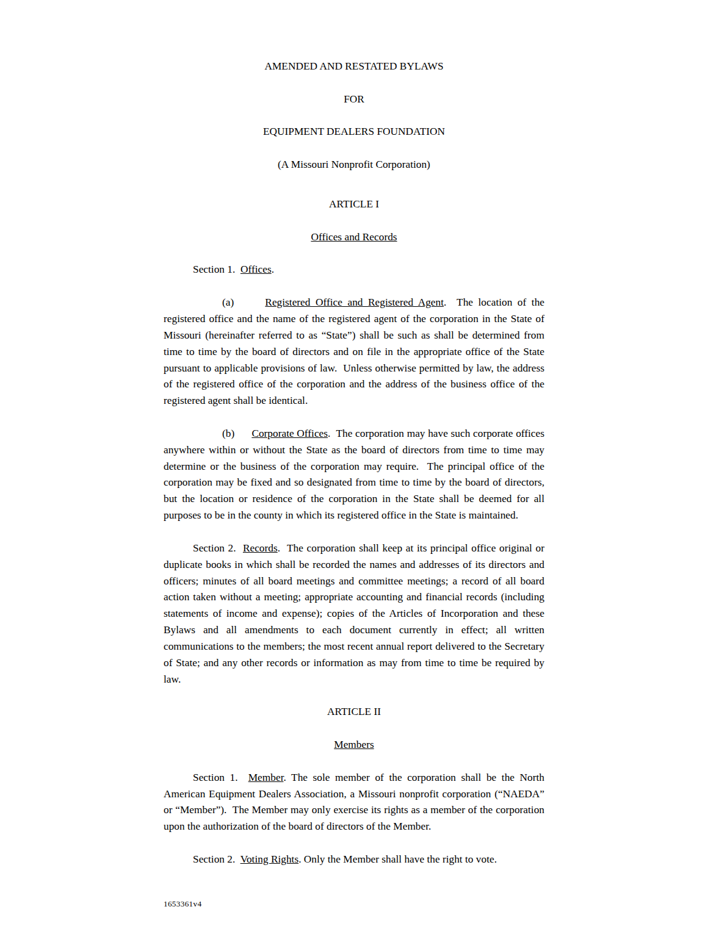AMENDED AND RESTATED BYLAWS
FOR
EQUIPMENT DEALERS FOUNDATION
(A Missouri Nonprofit Corporation)
ARTICLE I
Offices and Records
Section 1. Offices.
(a) Registered Office and Registered Agent. The location of the registered office and the name of the registered agent of the corporation in the State of Missouri (hereinafter referred to as “State”) shall be such as shall be determined from time to time by the board of directors and on file in the appropriate office of the State pursuant to applicable provisions of law. Unless otherwise permitted by law, the address of the registered office of the corporation and the address of the business office of the registered agent shall be identical.
(b) Corporate Offices. The corporation may have such corporate offices anywhere within or without the State as the board of directors from time to time may determine or the business of the corporation may require. The principal office of the corporation may be fixed and so designated from time to time by the board of directors, but the location or residence of the corporation in the State shall be deemed for all purposes to be in the county in which its registered office in the State is maintained.
Section 2. Records. The corporation shall keep at its principal office original or duplicate books in which shall be recorded the names and addresses of its directors and officers; minutes of all board meetings and committee meetings; a record of all board action taken without a meeting; appropriate accounting and financial records (including statements of income and expense); copies of the Articles of Incorporation and these Bylaws and all amendments to each document currently in effect; all written communications to the members; the most recent annual report delivered to the Secretary of State; and any other records or information as may from time to time be required by law.
ARTICLE II
Members
Section 1. Member. The sole member of the corporation shall be the North American Equipment Dealers Association, a Missouri nonprofit corporation (“NAEDA” or “Member”). The Member may only exercise its rights as a member of the corporation upon the authorization of the board of directors of the Member.
Section 2. Voting Rights. Only the Member shall have the right to vote.
1653361v4